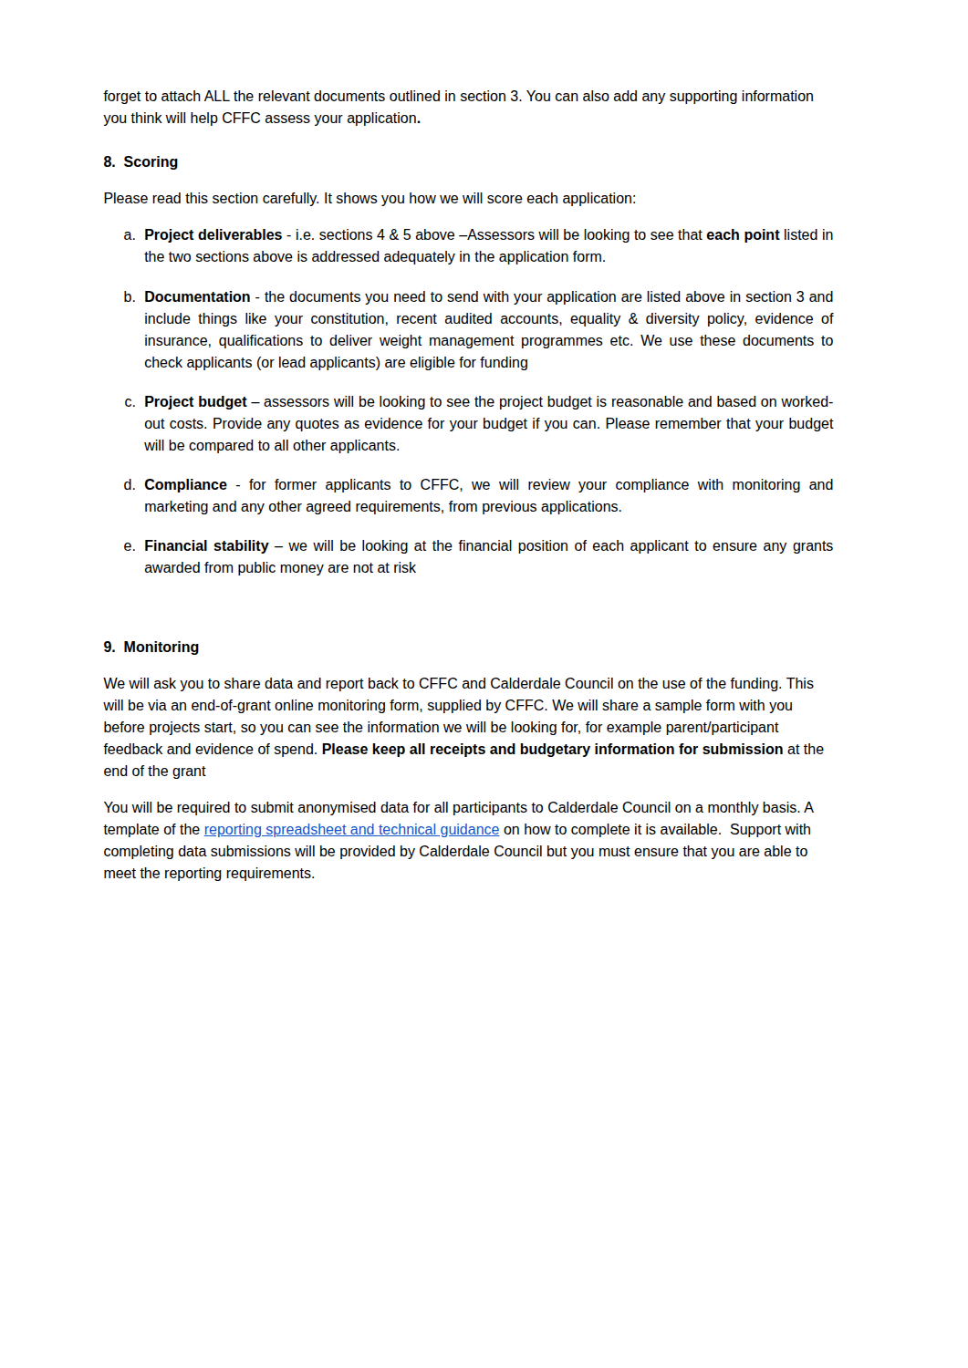forget to attach ALL the relevant documents outlined in section 3. You can also add any supporting information you think will help CFFC assess your application.
8. Scoring
Please read this section carefully. It shows you how we will score each application:
Project deliverables - i.e. sections 4 & 5 above –Assessors will be looking to see that each point listed in the two sections above is addressed adequately in the application form.
Documentation - the documents you need to send with your application are listed above in section 3 and include things like your constitution, recent audited accounts, equality & diversity policy, evidence of insurance, qualifications to deliver weight management programmes etc. We use these documents to check applicants (or lead applicants) are eligible for funding
Project budget – assessors will be looking to see the project budget is reasonable and based on worked-out costs. Provide any quotes as evidence for your budget if you can. Please remember that your budget will be compared to all other applicants.
Compliance - for former applicants to CFFC, we will review your compliance with monitoring and marketing and any other agreed requirements, from previous applications.
Financial stability – we will be looking at the financial position of each applicant to ensure any grants awarded from public money are not at risk
9. Monitoring
We will ask you to share data and report back to CFFC and Calderdale Council on the use of the funding. This will be via an end-of-grant online monitoring form, supplied by CFFC. We will share a sample form with you before projects start, so you can see the information we will be looking for, for example parent/participant feedback and evidence of spend. Please keep all receipts and budgetary information for submission at the end of the grant
You will be required to submit anonymised data for all participants to Calderdale Council on a monthly basis. A template of the reporting spreadsheet and technical guidance on how to complete it is available. Support with completing data submissions will be provided by Calderdale Council but you must ensure that you are able to meet the reporting requirements.